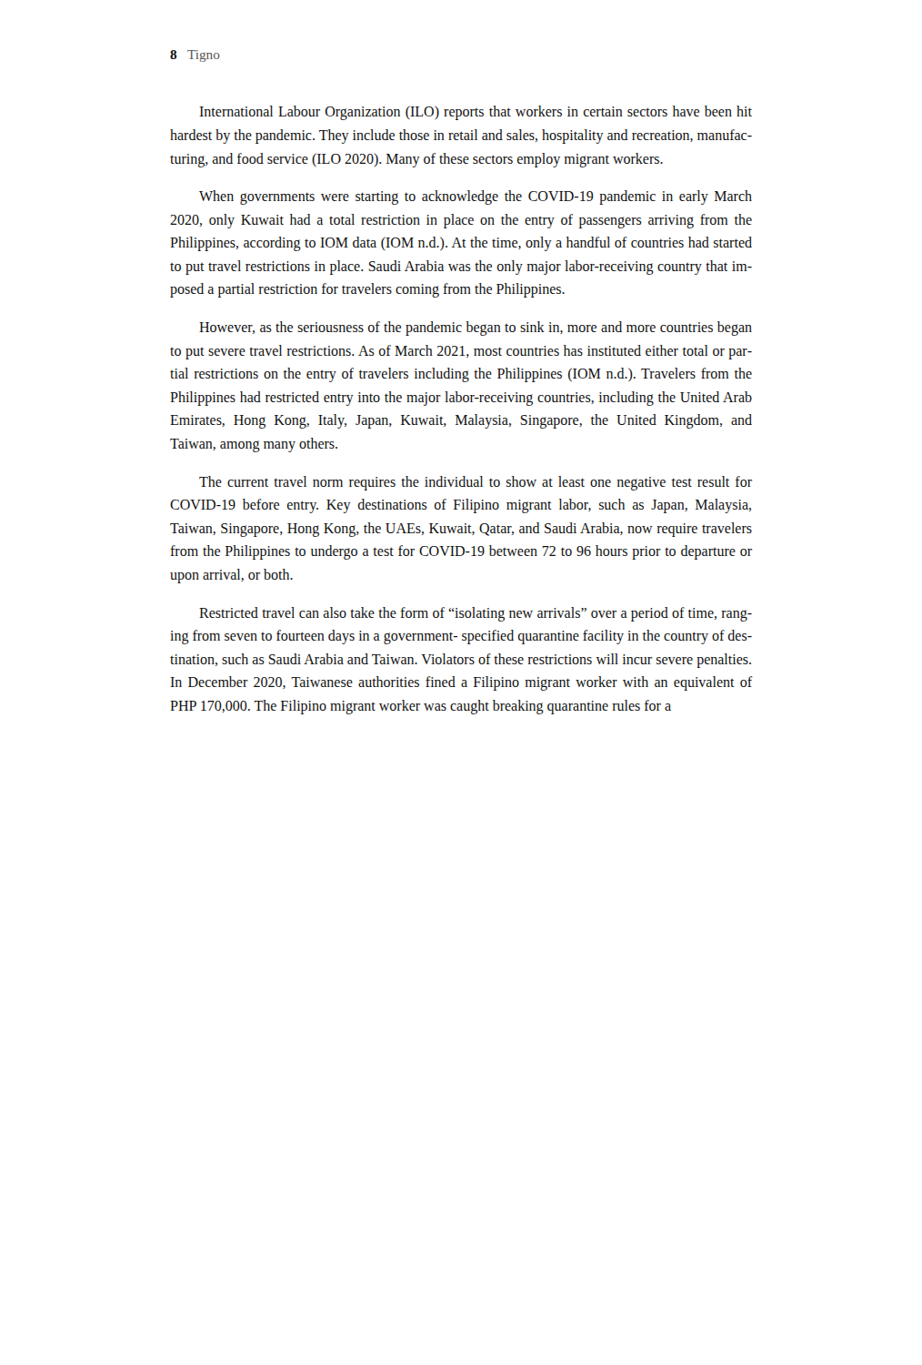8 Tigno
International Labour Organization (ILO) reports that workers in certain sectors have been hit hardest by the pandemic. They include those in retail and sales, hospitality and recreation, manufacturing, and food service (ILO 2020). Many of these sectors employ migrant workers.
When governments were starting to acknowledge the COVID-19 pandemic in early March 2020, only Kuwait had a total restriction in place on the entry of passengers arriving from the Philippines, according to IOM data (IOM n.d.). At the time, only a handful of countries had started to put travel restrictions in place. Saudi Arabia was the only major labor-receiving country that imposed a partial restriction for travelers coming from the Philippines.
However, as the seriousness of the pandemic began to sink in, more and more countries began to put severe travel restrictions. As of March 2021, most countries has instituted either total or partial restrictions on the entry of travelers including the Philippines (IOM n.d.). Travelers from the Philippines had restricted entry into the major labor-receiving countries, including the United Arab Emirates, Hong Kong, Italy, Japan, Kuwait, Malaysia, Singapore, the United Kingdom, and Taiwan, among many others.
The current travel norm requires the individual to show at least one negative test result for COVID-19 before entry. Key destinations of Filipino migrant labor, such as Japan, Malaysia, Taiwan, Singapore, Hong Kong, the UAEs, Kuwait, Qatar, and Saudi Arabia, now require travelers from the Philippines to undergo a test for COVID-19 between 72 to 96 hours prior to departure or upon arrival, or both.
Restricted travel can also take the form of “isolating new arrivals” over a period of time, ranging from seven to fourteen days in a government- specified quarantine facility in the country of destination, such as Saudi Arabia and Taiwan. Violators of these restrictions will incur severe penalties. In December 2020, Taiwanese authorities fined a Filipino migrant worker with an equivalent of PHP 170,000. The Filipino migrant worker was caught breaking quarantine rules for a